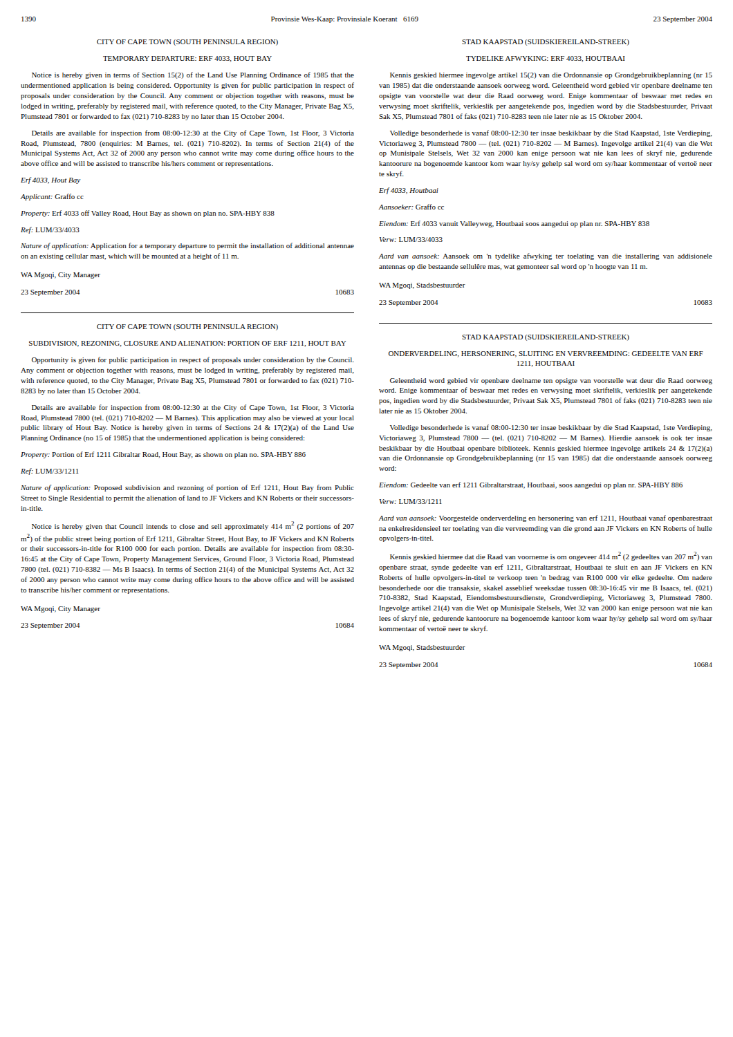1390 Provinsie Wes-Kaap: Provinsiale Koerant 6169 23 September 2004
City of Cape Town (South Peninsula Region)
Temporary Departure: Erf 4033, Hout Bay
Notice is hereby given in terms of Section 15(2) of the Land Use Planning Ordinance of 1985 that the undermentioned application is being considered. Opportunity is given for public participation in respect of proposals under consideration by the Council. Any comment or objection together with reasons, must be lodged in writing, preferably by registered mail, with reference quoted, to the City Manager, Private Bag X5, Plumstead 7801 or forwarded to fax (021) 710-8283 by no later than 15 October 2004.
Details are available for inspection from 08:00-12:30 at the City of Cape Town, 1st Floor, 3 Victoria Road, Plumstead, 7800 (enquiries: M Barnes, tel. (021) 710-8202). In terms of Section 21(4) of the Municipal Systems Act, Act 32 of 2000 any person who cannot write may come during office hours to the above office and will be assisted to transcribe his/hers comment or representations.
Erf 4033, Hout Bay
Applicant: Graffo cc
Property: Erf 4033 off Valley Road, Hout Bay as shown on plan no. SPA-HBY 838
Ref: LUM/33/4033
Nature of application: Application for a temporary departure to permit the installation of additional antennae on an existing cellular mast, which will be mounted at a height of 11 m.
WA Mgoqi, City Manager
23 September 2004 10683
City of Cape Town (South Peninsula Region)
Subdivision, Rezoning, Closure and Alienation: Portion of Erf 1211, Hout Bay
Opportunity is given for public participation in respect of proposals under consideration by the Council. Any comment or objection together with reasons, must be lodged in writing, preferably by registered mail, with reference quoted, to the City Manager, Private Bag X5, Plumstead 7801 or forwarded to fax (021) 710-8283 by no later than 15 October 2004.
Details are available for inspection from 08:00-12:30 at the City of Cape Town, 1st Floor, 3 Victoria Road, Plumstead 7800 (tel. (021) 710-8202 — M Barnes). This application may also be viewed at your local public library of Hout Bay. Notice is hereby given in terms of Sections 24 & 17(2)(a) of the Land Use Planning Ordinance (no 15 of 1985) that the undermentioned application is being considered:
Property: Portion of Erf 1211 Gibraltar Road, Hout Bay, as shown on plan no. SPA-HBY 886
Ref: LUM/33/1211
Nature of application: Proposed subdivision and rezoning of portion of Erf 1211, Hout Bay from Public Street to Single Residential to permit the alienation of land to JF Vickers and KN Roberts or their successors-in-title.
Notice is hereby given that Council intends to close and sell approximately 414 m2 (2 portions of 207 m2) of the public street being portion of Erf 1211, Gibraltar Street, Hout Bay, to JF Vickers and KN Roberts or their successors-in-title for R100 000 for each portion. Details are available for inspection from 08:30-16:45 at the City of Cape Town, Property Management Services, Ground Floor, 3 Victoria Road, Plumstead 7800 (tel. (021) 710-8382 — Ms B Isaacs). In terms of Section 21(4) of the Municipal Systems Act, Act 32 of 2000 any person who cannot write may come during office hours to the above office and will be assisted to transcribe his/her comment or representations.
WA Mgoqi, City Manager
23 September 2004 10684
Stad Kaapstad (Suidskiereiland-Streek)
Tydelike Afwyking: Erf 4033, Houtbaai
Kennis geskied hiermee ingevolge artikel 15(2) van die Ordonnansie op Grondgebruikbeplanning (nr 15 van 1985) dat die onderstaande aansoek oorweeg word. Geleentheid word gebied vir openbare deelname ten opsigte van voorstelle wat deur die Raad oorweeg word. Enige kommentaar of beswaar met redes en verwysing moet skriftelik, verkieslik per aangetekende pos, ingedien word by die Stadsbestuurder, Privaat Sak X5, Plumstead 7801 of faks (021) 710-8283 teen nie later nie as 15 Oktober 2004.
Volledige besonderhede is vanaf 08:00-12:30 ter insae beskikbaar by die Stad Kaapstad, 1ste Verdieping, Victoriaweg 3, Plumstead 7800 — (tel. (021) 710-8202 — M Barnes). Ingevolge artikel 21(4) van die Wet op Munisipale Stelsels, Wet 32 van 2000 kan enige persoon wat nie kan lees of skryf nie, gedurende kantoorure na bogenoemde kantoor kom waar hy/sy gehelp sal word om sy/haar kommentaar of vertoë neer te skryf.
Erf 4033, Houtbaai
Aansoeker: Graffo cc
Eiendom: Erf 4033 vanuit Valleyweg, Houtbaai soos aangedui op plan nr. SPA-HBY 838
Verw: LUM/33/4033
Aard van aansoek: Aansoek om 'n tydelike afwyking ter toelating van die installering van addisionele antennas op die bestaande sellulêre mas, wat gemonteer sal word op 'n hoogte van 11 m.
WA Mgoqi, Stadsbestuurder
23 September 2004 10683
Stad Kaapstad (Suidskiereiland-Streek)
Onderverdeling, Hersonering, Sluiting en Vervreemding: Gedeelte van Erf 1211, Houtbaai
Geleentheid word gebied vir openbare deelname ten opsigte van voorstelle wat deur die Raad oorweeg word. Enige kommentaar of beswaar met redes en verwysing moet skriftelik, verkieslik per aangetekende pos, ingedien word by die Stadsbestuurder, Privaat Sak X5, Plumstead 7801 of faks (021) 710-8283 teen nie later nie as 15 Oktober 2004.
Volledige besonderhede is vanaf 08:00-12:30 ter insae beskikbaar by die Stad Kaapstad, 1ste Verdieping, Victoriaweg 3, Plumstead 7800 — (tel. (021) 710-8202 — M Barnes). Hierdie aansoek is ook ter insae beskikbaar by die Houtbaai openbare biblioteek. Kennis geskied hiermee ingevolge artikels 24 & 17(2)(a) van die Ordonnansie op Grondgebruikbeplanning (nr 15 van 1985) dat die onderstaande aansoek oorweeg word:
Eiendom: Gedeelte van erf 1211 Gibraltarstraat, Houtbaai, soos aangedui op plan nr. SPA-HBY 886
Verw: LUM/33/1211
Aard van aansoek: Voorgestelde onderverdeling en hersonering van erf 1211, Houtbaai vanaf openbarestraat na enkelresidensieel ter toelating van die vervreemding van die grond aan JF Vickers en KN Roberts of hulle opvolgers-in-titel.
Kennis geskied hiermee dat die Raad van voorneme is om ongeveer 414 m2 (2 gedeeltes van 207 m2) van openbare straat, synde gedeelte van erf 1211, Gibraltarstraat, Houtbaai te sluit en aan JF Vickers en KN Roberts of hulle opvolgers-in-titel te verkoop teen 'n bedrag van R100 000 vir elke gedeelte. Om nadere besonderhede oor die transaksie, skakel asseblief weeksdae tussen 08:30-16:45 vir me B Isaacs, tel. (021) 710-8382, Stad Kaapstad, Eiendomsbestuursdienste, Grondverdieping, Victoriaweg 3, Plumstead 7800. Ingevolge artikel 21(4) van die Wet op Munisipale Stelsels, Wet 32 van 2000 kan enige persoon wat nie kan lees of skryf nie, gedurende kantoorure na bogenoemde kantoor kom waar hy/sy gehelp sal word om sy/haar kommentaar of vertoë neer te skryf.
WA Mgoqi, Stadsbestuurder
23 September 2004 10684